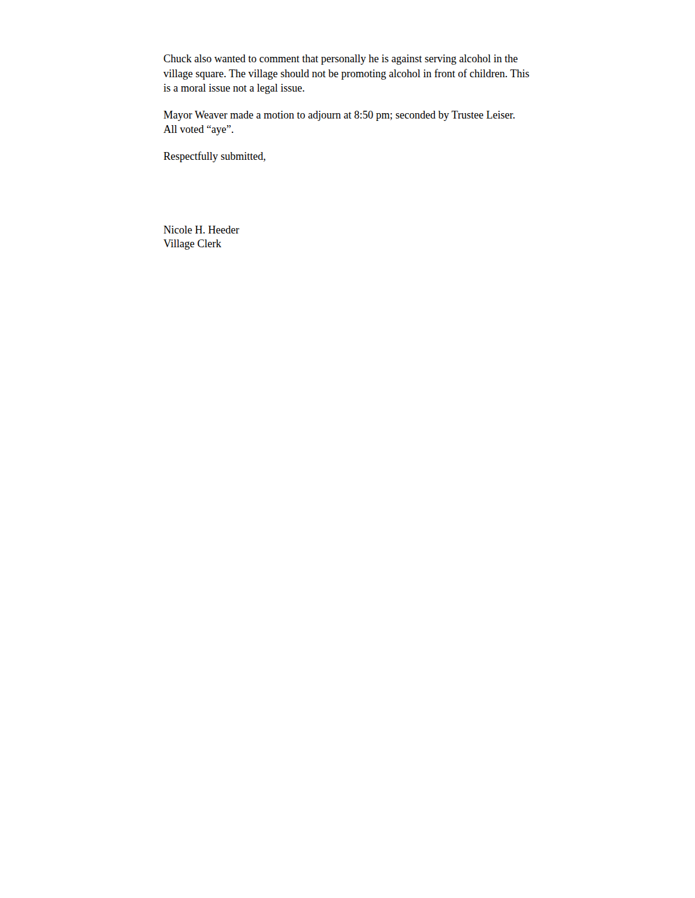Chuck also wanted to comment that personally he is against serving alcohol in the village square. The village should not be promoting alcohol in front of children. This is a moral issue not a legal issue.
Mayor Weaver made a motion to adjourn at 8:50 pm; seconded by Trustee Leiser. All voted “aye”.
Respectfully submitted,
Nicole H. Heeder
Village Clerk